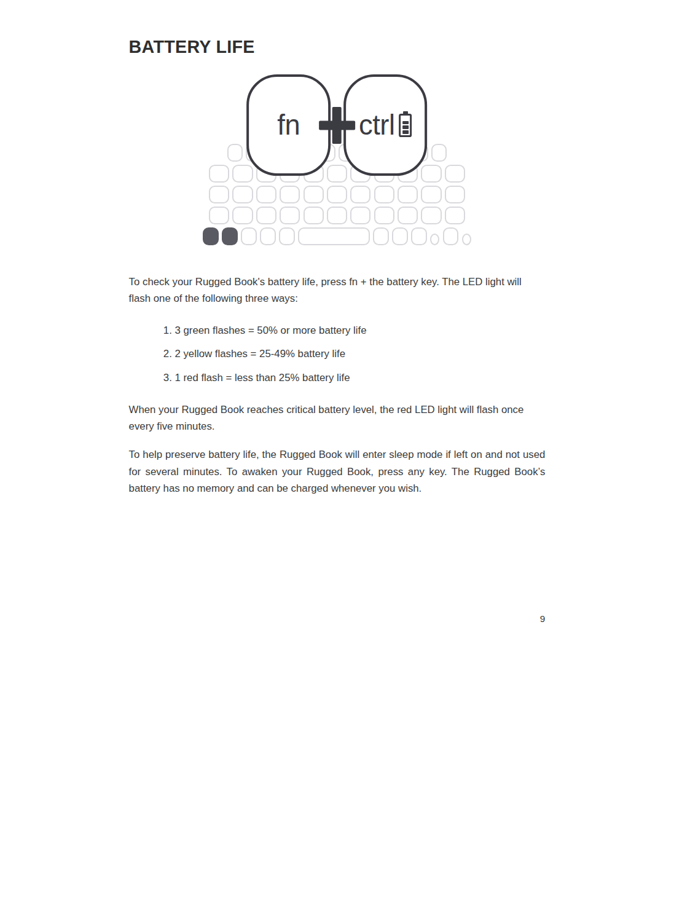BATTERY LIFE
fn
ctrl
To check your Rugged Book's battery life, press fn + the battery key. The LED light will flash one of the following three ways:
3 green flashes = 50% or more battery life
2 yellow flashes = 25-49% battery life
1 red flash = less than 25% battery life
When your Rugged Book reaches critical battery level, the red LED light will flash once every five minutes.
To help preserve battery life, the Rugged Book will enter sleep mode if left on and not used for several minutes. To awaken your Rugged Book, press any key. The Rugged Book’s battery has no memory and can be charged whenever you wish.
9